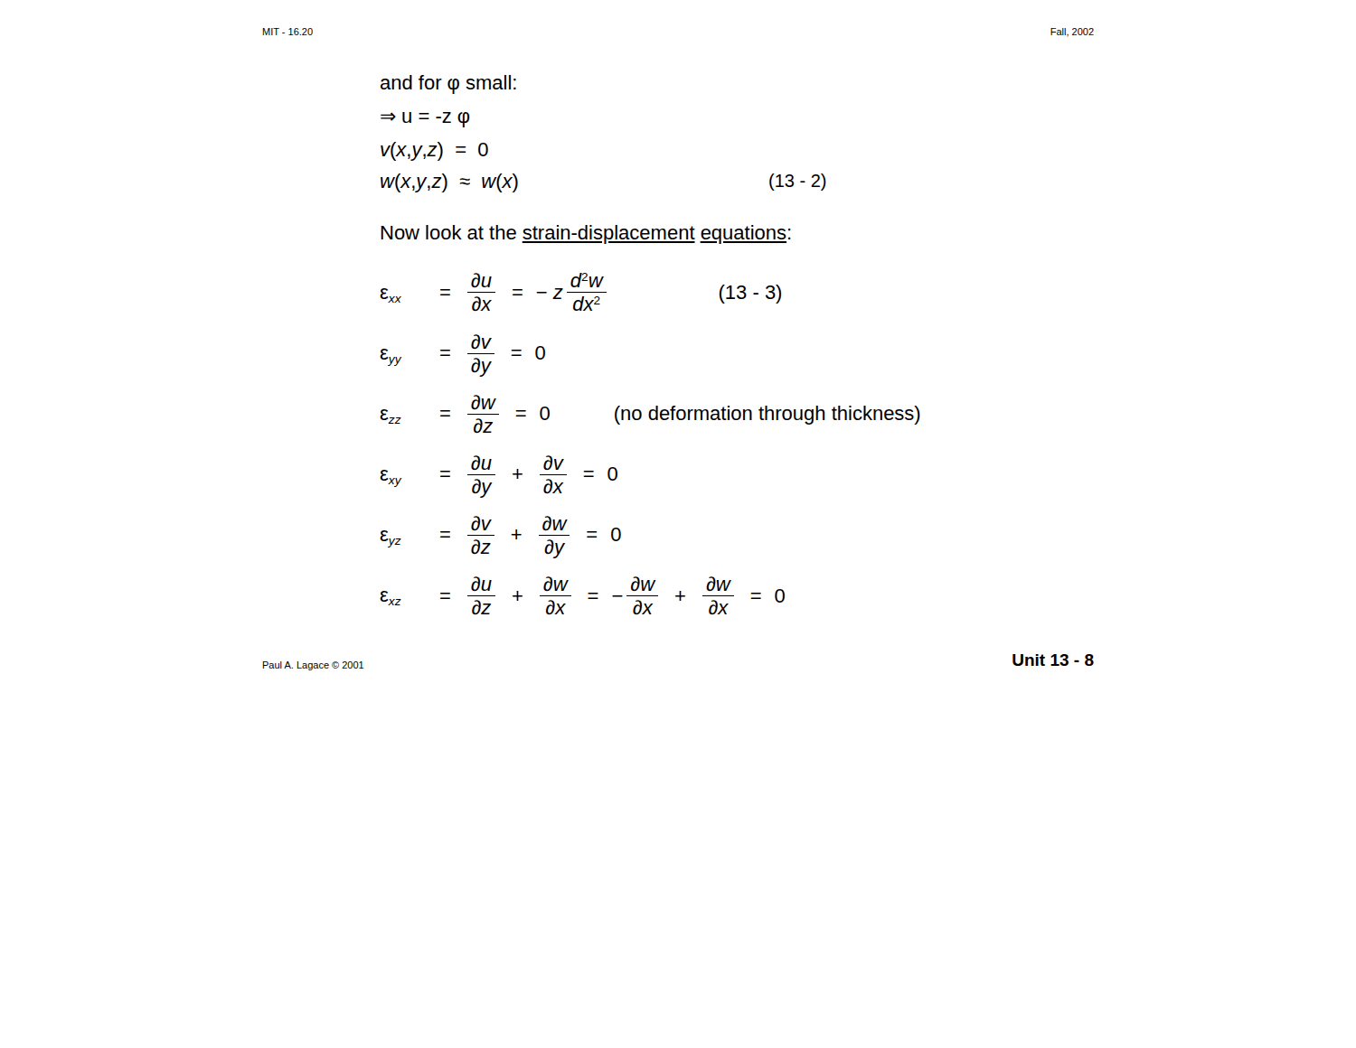MIT - 16.20 Fall, 2002
and for φ small:
⇒ u = -z φ
v(x,y,z) = 0
w(x,y,z) ≈ w(x) (13 - 2)
Now look at the strain-displacement equations:
εxx = ∂u ∂x = − z d 2 w dx 2 (13 - 3)
εyy = ∂v ∂y = 0
εzz = ∂w ∂z = 0 (no deformation through thickness)
εxy = ∂u ∂y + ∂v ∂x = 0
εyz = ∂v ∂z + ∂w ∂y = 0
εxz = ∂u ∂z + ∂w ∂x = − ∂w ∂x + ∂w ∂x = 0
Paul A. Lagace © 2001 Unit 13 - 8